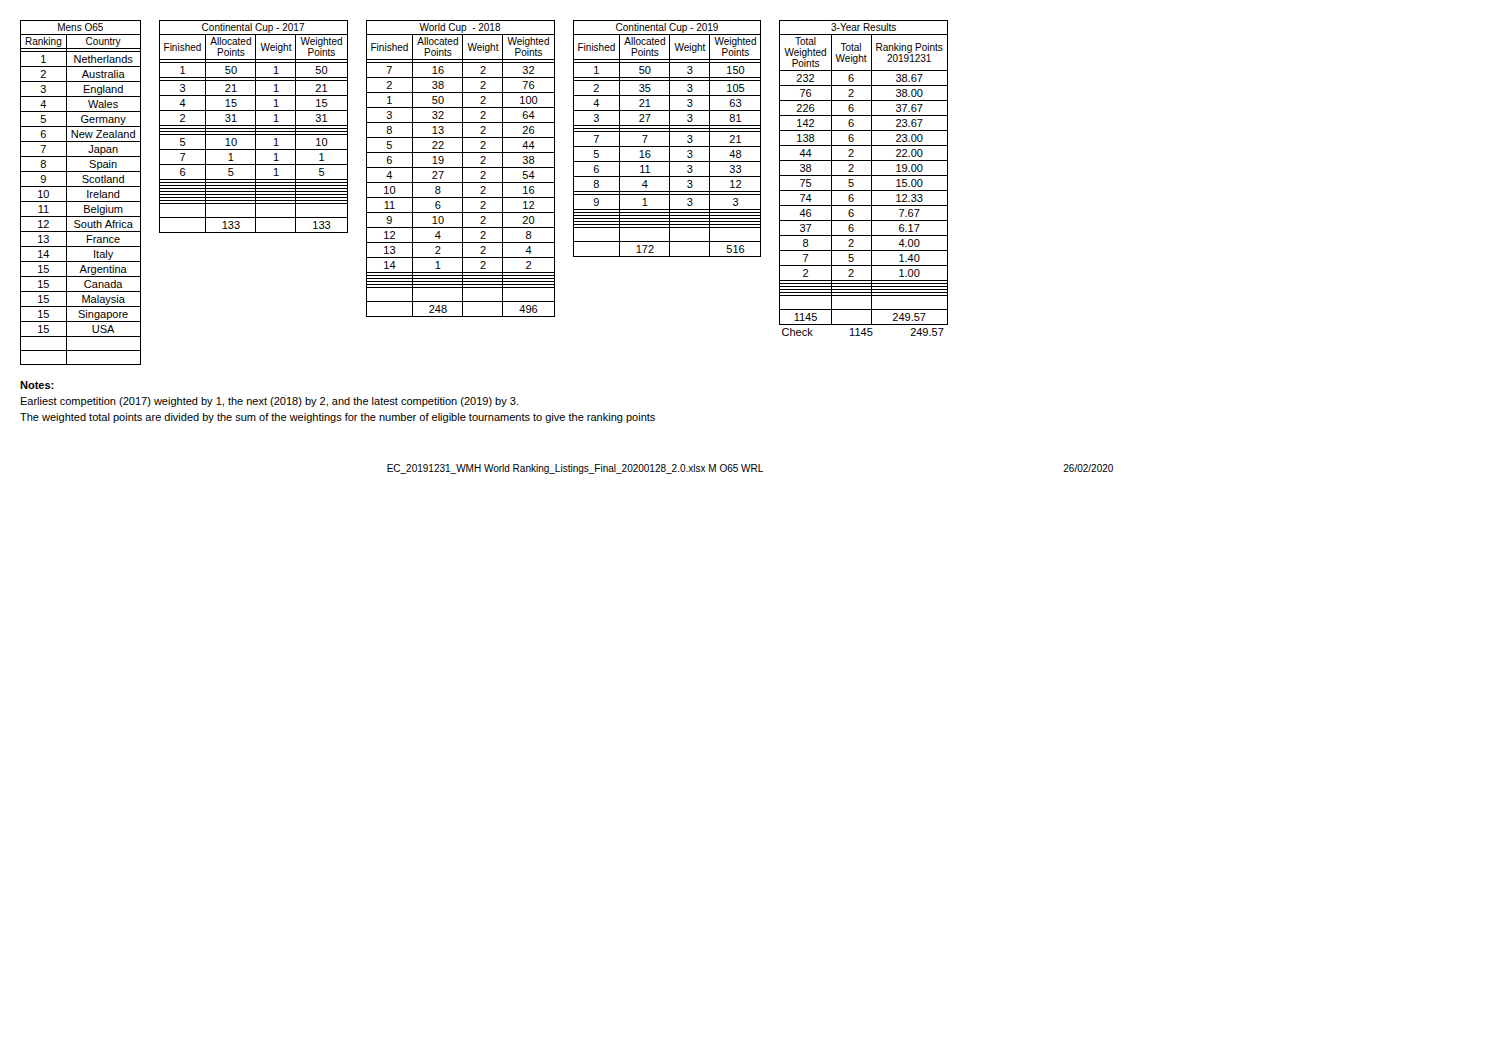| / Mens O65 / / --- / / Ranking / Country / / 1 / Netherlands / / 2 / Australia / / 3 / England / / 4 / Wales / / 5 / Germany / / 6 / New Zealand / / 7 / Japan / / 8 / Spain / / 9 / Scotland / / 10 / Ireland / / 11 / Belgium / / 12 / South Africa / / 13 / France / / 14 / Italy / / 15 / Argentina / / 15 / Canada / / 15 / Malaysia / / 15 / Singapore / / 15 / USA / | | / Continental Cup - 2017 / / --- / / Finished / Allocated Points / Weight / Weighted Points / / 1 / 50 / 1 / 50 / / 3 / 21 / 1 / 21 / / 4 / 15 / 1 / 15 / / 2 / 31 / 1 / 31 / / 5 / 10 / 1 / 10 / / 7 / 1 / 1 / 1 / / 6 / 5 / 1 / 5 / / / 133 / / 133 / | | / World Cup - 2018 / / --- / / Finished / Allocated Points / Weight / Weighted Points / / 7 / 16 / 2 / 32 / / 2 / 38 / 2 / 76 / / 1 / 50 / 2 / 100 / / 3 / 32 / 2 / 64 / / 8 / 13 / 2 / 26 / / 5 / 22 / 2 / 44 / / 6 / 19 / 2 / 38 / / 4 / 27 / 2 / 54 / / 10 / 8 / 2 / 16 / / 11 / 6 / 2 / 12 / / 9 / 10 / 2 / 20 / / 12 / 4 / 2 / 8 / / 13 / 2 / 2 / 4 / / 14 / 1 / 2 / 2 / / / 248 / / 496 / | | / Continental Cup - 2019 / / --- / / Finished / Allocated Points / Weight / Weighted Points / / 1 / 50 / 3 / 150 / / 2 / 35 / 3 / 105 / / 4 / 21 / 3 / 63 / / 3 / 27 / 3 / 81 / / 7 / 7 / 3 / 21 / / 5 / 16 / 3 / 48 / / 6 / 11 / 3 / 33 / / 8 / 4 / 3 / 12 / / 9 / 1 / 3 / 3 / / / 172 / / 516 / | | / 3-Year Results / / --- / / Total Weighted Points / Total Weight / Ranking Points 20191231 / / 232 / 6 / 38.67 / / 76 / 2 / 38.00 / / 226 / 6 / 37.67 / / 142 / 6 / 23.67 / / 138 / 6 / 23.00 / / 44 / 2 / 22.00 / / 38 / 2 / 19.00 / / 75 / 5 / 15.00 / / 74 / 6 / 12.33 / / 46 / 6 / 7.67 / / 37 / 6 / 6.17 / / 8 / 2 / 4.00 / / 7 / 5 / 1.40 / / 2 / 2 / 1.00 / / 1145 / / 249.57 / / Check / 1145 / 249.57 / |
Notes:
Earliest competition (2017) weighted by 1, the next (2018) by 2, and the latest competition (2019) by 3.
The weighted total points are divided by the sum of the weightings for the number of eligible tournaments to give the ranking points
EC_20191231_WMH World Ranking_Listings_Final_20200128_2.0.xlsx M O65 WRL 26/02/2020